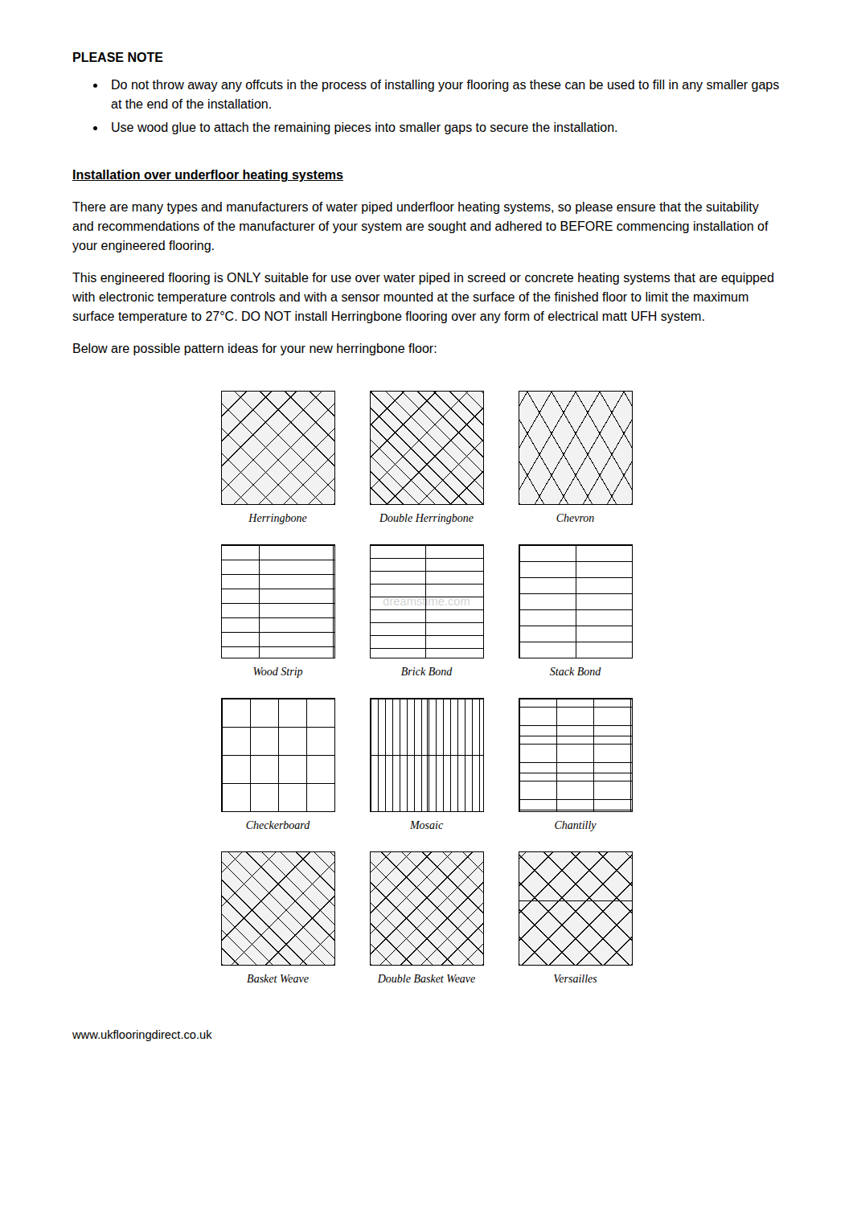PLEASE NOTE
Do not throw away any offcuts in the process of installing your flooring as these can be used to fill in any smaller gaps at the end of the installation.
Use wood glue to attach the remaining pieces into smaller gaps to secure the installation.
Installation over underfloor heating systems
There are many types and manufacturers of water piped underfloor heating systems, so please ensure that the suitability and recommendations of the manufacturer of your system are sought and adhered to BEFORE commencing installation of your engineered flooring.
This engineered flooring is ONLY suitable for use over water piped in screed or concrete heating systems that are equipped with electronic temperature controls and with a sensor mounted at the surface of the finished floor to limit the maximum surface temperature to 27°C. DO NOT install Herringbone flooring over any form of electrical matt UFH system.
Below are possible pattern ideas for your new herringbone floor:
Herringbone
Double Herringbone
Chevron
Wood Strip
dreamstime.com
Brick Bond
Stack Bond
Checkerboard
Mosaic
Chantilly
Basket Weave
Double Basket Weave
Versailles
www.ukflooringdirect.co.uk